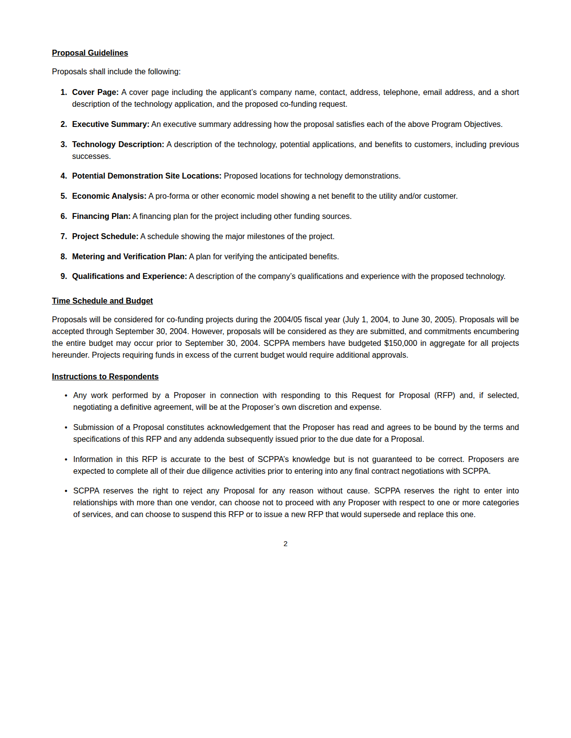Proposal Guidelines
Proposals shall include the following:
Cover Page: A cover page including the applicant’s company name, contact, address, telephone, email address, and a short description of the technology application, and the proposed co-funding request.
Executive Summary: An executive summary addressing how the proposal satisfies each of the above Program Objectives.
Technology Description: A description of the technology, potential applications, and benefits to customers, including previous successes.
Potential Demonstration Site Locations: Proposed locations for technology demonstrations.
Economic Analysis: A pro-forma or other economic model showing a net benefit to the utility and/or customer.
Financing Plan: A financing plan for the project including other funding sources.
Project Schedule: A schedule showing the major milestones of the project.
Metering and Verification Plan: A plan for verifying the anticipated benefits.
Qualifications and Experience: A description of the company’s qualifications and experience with the proposed technology.
Time Schedule and Budget
Proposals will be considered for co-funding projects during the 2004/05 fiscal year (July 1, 2004, to June 30, 2005). Proposals will be accepted through September 30, 2004. However, proposals will be considered as they are submitted, and commitments encumbering the entire budget may occur prior to September 30, 2004. SCPPA members have budgeted $150,000 in aggregate for all projects hereunder. Projects requiring funds in excess of the current budget would require additional approvals.
Instructions to Respondents
Any work performed by a Proposer in connection with responding to this Request for Proposal (RFP) and, if selected, negotiating a definitive agreement, will be at the Proposer’s own discretion and expense.
Submission of a Proposal constitutes acknowledgement that the Proposer has read and agrees to be bound by the terms and specifications of this RFP and any addenda subsequently issued prior to the due date for a Proposal.
Information in this RFP is accurate to the best of SCPPA’s knowledge but is not guaranteed to be correct. Proposers are expected to complete all of their due diligence activities prior to entering into any final contract negotiations with SCPPA.
SCPPA reserves the right to reject any Proposal for any reason without cause. SCPPA reserves the right to enter into relationships with more than one vendor, can choose not to proceed with any Proposer with respect to one or more categories of services, and can choose to suspend this RFP or to issue a new RFP that would supersede and replace this one.
2